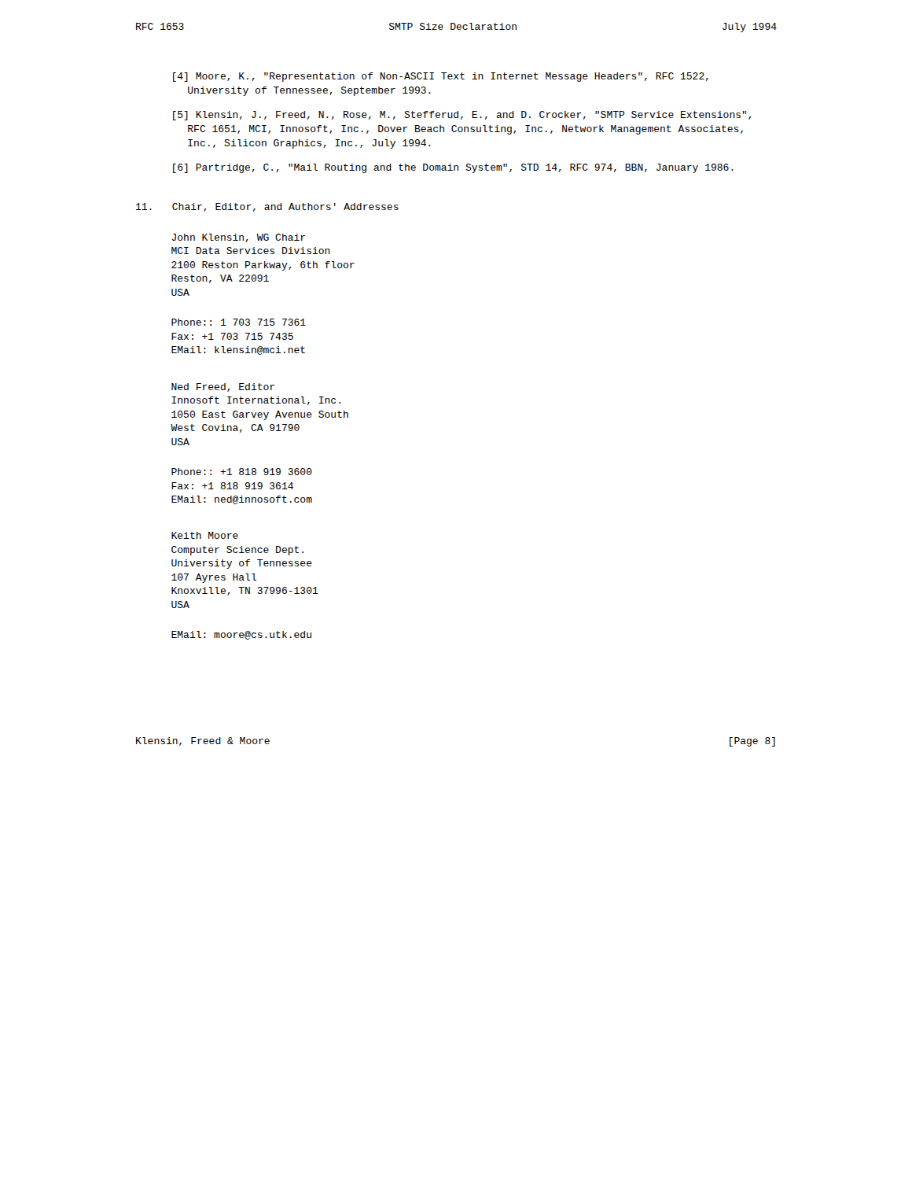RFC 1653 SMTP Size Declaration July 1994
[4] Moore, K., "Representation of Non-ASCII Text in Internet Message Headers", RFC 1522, University of Tennessee, September 1993.
[5] Klensin, J., Freed, N., Rose, M., Stefferud, E., and D. Crocker, "SMTP Service Extensions", RFC 1651, MCI, Innosoft, Inc., Dover Beach Consulting, Inc., Network Management Associates, Inc., Silicon Graphics, Inc., July 1994.
[6] Partridge, C., "Mail Routing and the Domain System", STD 14, RFC 974, BBN, January 1986.
11. Chair, Editor, and Authors' Addresses
John Klensin, WG Chair
MCI Data Services Division
2100 Reston Parkway, 6th floor
Reston, VA 22091
USA
Phone:: 1 703 715 7361
Fax: +1 703 715 7435
EMail: klensin@mci.net
Ned Freed, Editor
Innosoft International, Inc.
1050 East Garvey Avenue South
West Covina, CA 91790
USA
Phone:: +1 818 919 3600
Fax: +1 818 919 3614
EMail: ned@innosoft.com
Keith Moore
Computer Science Dept.
University of Tennessee
107 Ayres Hall
Knoxville, TN 37996-1301
USA
EMail: moore@cs.utk.edu
Klensin, Freed & Moore [Page 8]